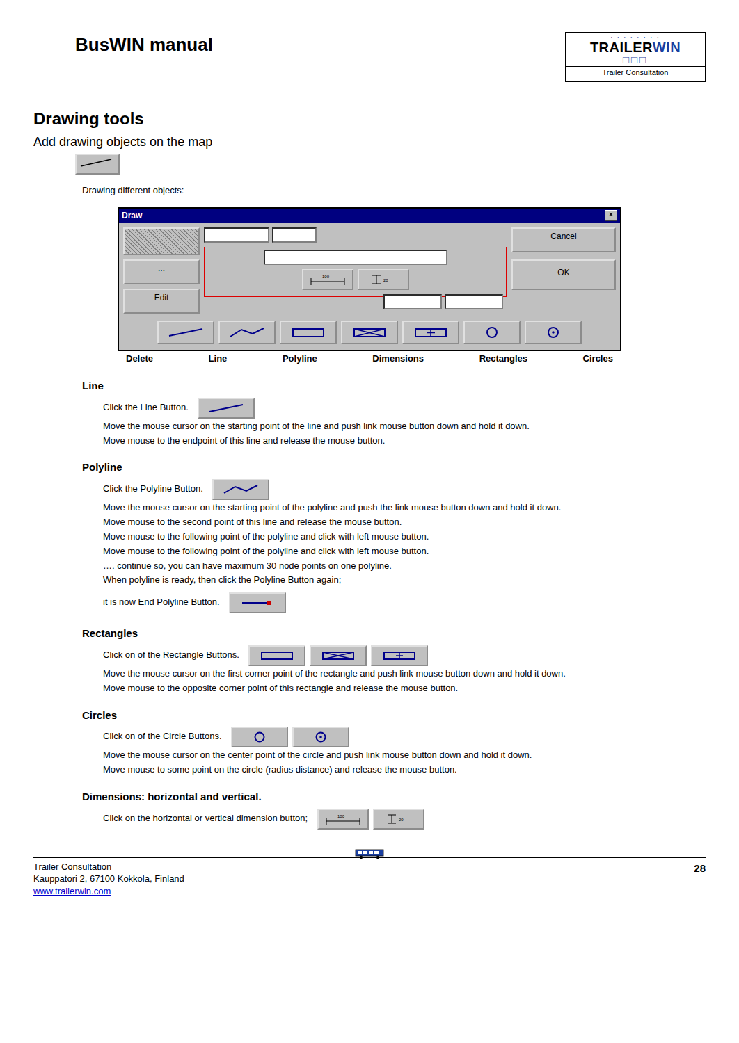BusWIN manual
· · · · · · · ·
TRAILERWIN
□□□
Trailer Consultation
Drawing tools
Add drawing objects on the map
Drawing different objects:
Draw ×
...
Edit
100
20
Cancel
OK
Delete Line Polyline Dimensions Rectangles Circles
Line
Click the Line Button.
Move the mouse cursor on the starting point of the line and push link mouse button down and hold it down.
Move mouse to the endpoint of this line and release the mouse button.
Polyline
Click the Polyline Button.
Move the mouse cursor on the starting point of the polyline and push the link mouse button down and hold it down.
Move mouse to the second point of this line and release the mouse button.
Move mouse to the following point of the polyline and click with left mouse button.
Move mouse to the following point of the polyline and click with left mouse button.
…. continue so, you can have maximum 30 node points on one polyline.
When polyline is ready, then click the Polyline Button again;
it is now End Polyline Button.
Rectangles
Click on of the Rectangle Buttons.
Move the mouse cursor on the first corner point of the rectangle and push link mouse button down and hold it down.
Move mouse to the opposite corner point of this rectangle and release the mouse button.
Circles
Click on of the Circle Buttons.
Move the mouse cursor on the center point of the circle and push link mouse button down and hold it down.
Move mouse to some point on the circle (radius distance) and release the mouse button.
Dimensions: horizontal and vertical.
Click on the horizontal or vertical dimension button; 100 20
Trailer Consultation
Kauppatori 2, 67100 Kokkola, Finland
www.trailerwin.com
28